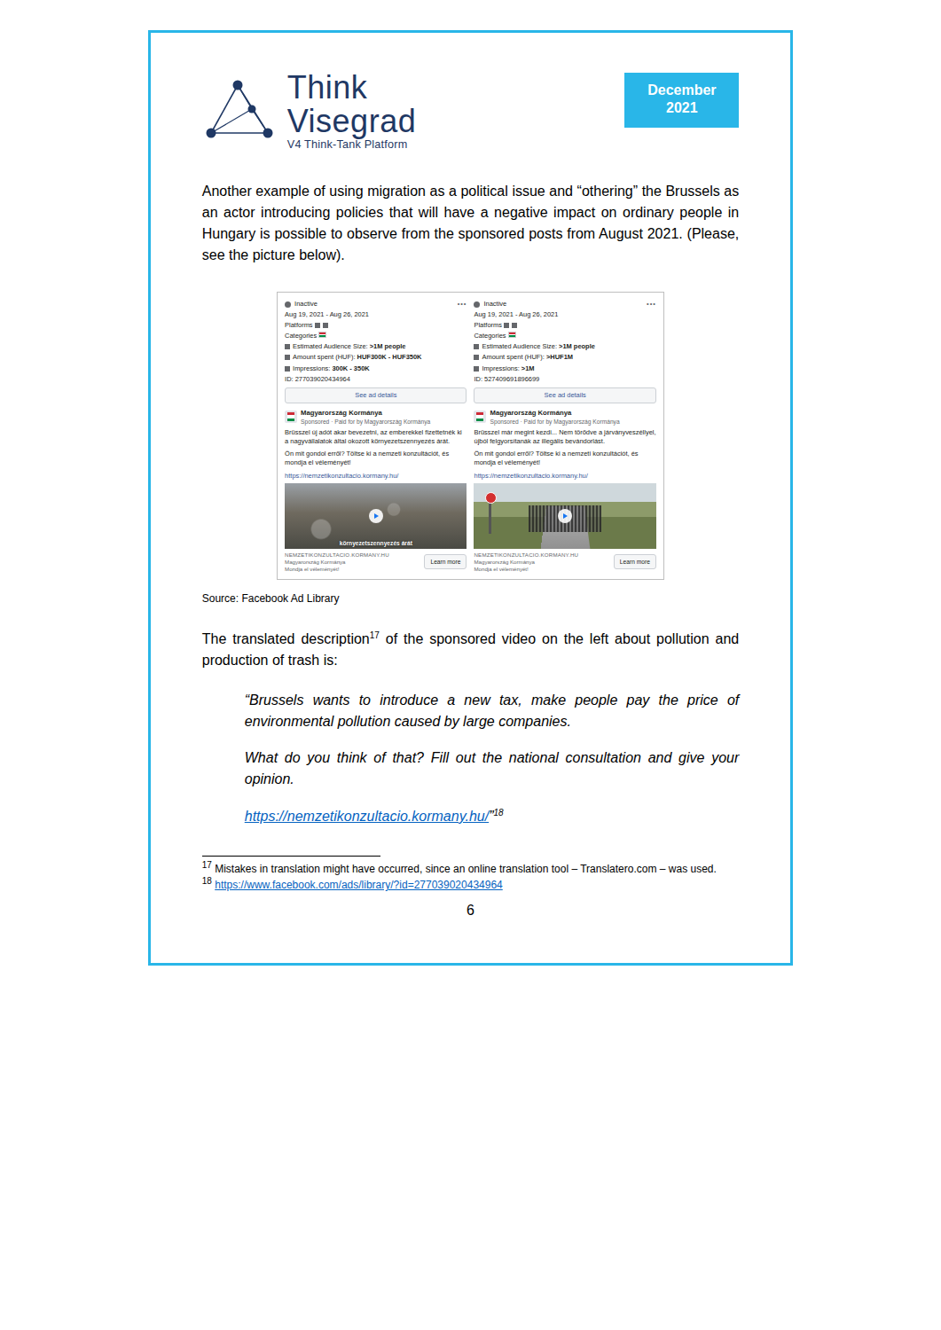Think
Visegrad
V4 Think-Tank Platform
December
2021
Another example of using migration as a political issue and “othering” the Brussels as an actor introducing policies that will have a negative impact on ordinary people in Hungary is possible to observe from the sponsored posts from August 2021. (Please, see the picture below).
Inactive•••
Aug 19, 2021 - Aug 26, 2021
Platforms
Categories
Estimated Audience Size: >1M people
Amount spent (HUF): HUF300K - HUF350K
Impressions: 300K - 350K
ID: 277039020434964
See ad details
Magyarország Kormánya
Sponsored · Paid for by Magyarország Kormánya
Brüsszel új adót akar bevezetni, az emberekkel fizettetnék ki a nagyvállalatok által okozott környezetszennyezés árát.
Ön mit gondol erről? Töltse ki a nemzeti konzultációt, és mondja el véleményét!
https://nemzetikonzultacio.kormany.hu/
környezetszennyezés árát
NEMZETIKONZULTACIO.KORMANY.HU
Magyarország Kormánya
Mondja el véleményét!
Learn more
Inactive•••
Aug 19, 2021 - Aug 26, 2021
Platforms
Categories
Estimated Audience Size: >1M people
Amount spent (HUF): >HUF1M
Impressions: >1M
ID: 527409691896699
See ad details
Magyarország Kormánya
Sponsored · Paid for by Magyarország Kormánya
Brüsszel már megint kezdi... Nem törődve a járványveszéllyel, újból felgyorsítanák az illegális bevándorlást.
Ön mit gondol erről? Töltse ki a nemzeti konzultációt, és mondja el véleményét!
https://nemzetikonzultacio.kormany.hu/
NEMZETIKONZULTACIO.KORMANY.HU
Magyarország Kormánya
Mondja el véleményét!
Learn more
Source: Facebook Ad Library
The translated description17 of the sponsored video on the left about pollution and production of trash is:
“Brussels wants to introduce a new tax, make people pay the price of environmental pollution caused by large companies.
What do you think of that? Fill out the national consultation and give your opinion.
https://nemzetikonzultacio.kormany.hu/”18
17 Mistakes in translation might have occurred, since an online translation tool – Translatero.com – was used.
18 https://www.facebook.com/ads/library/?id=277039020434964
6